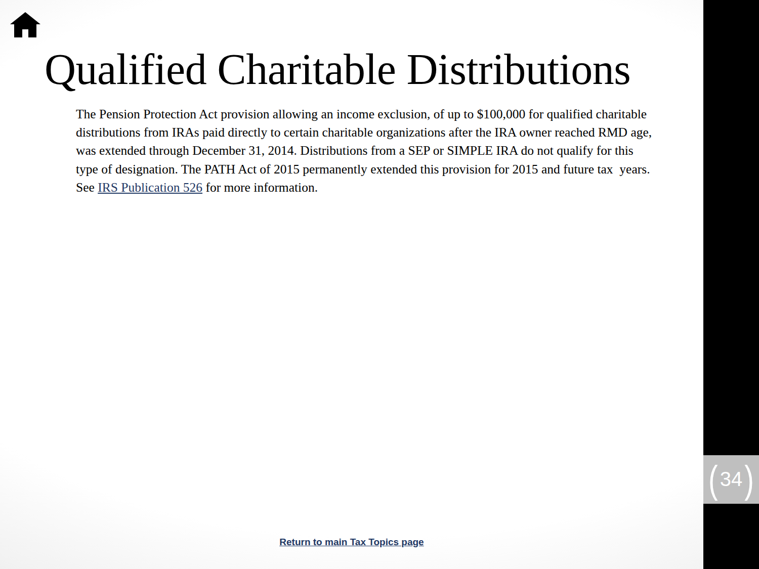Qualified Charitable Distributions
The Pension Protection Act provision allowing an income exclusion, of up to $100,000 for qualified charitable distributions from IRAs paid directly to certain charitable organizations after the IRA owner reached RMD age, was extended through December 31, 2014. Distributions from a SEP or SIMPLE IRA do not qualify for this type of designation. The PATH Act of 2015 permanently extended this provision for 2015 and future tax years. See IRS Publication 526 for more information.
(34)
Return to main Tax Topics page